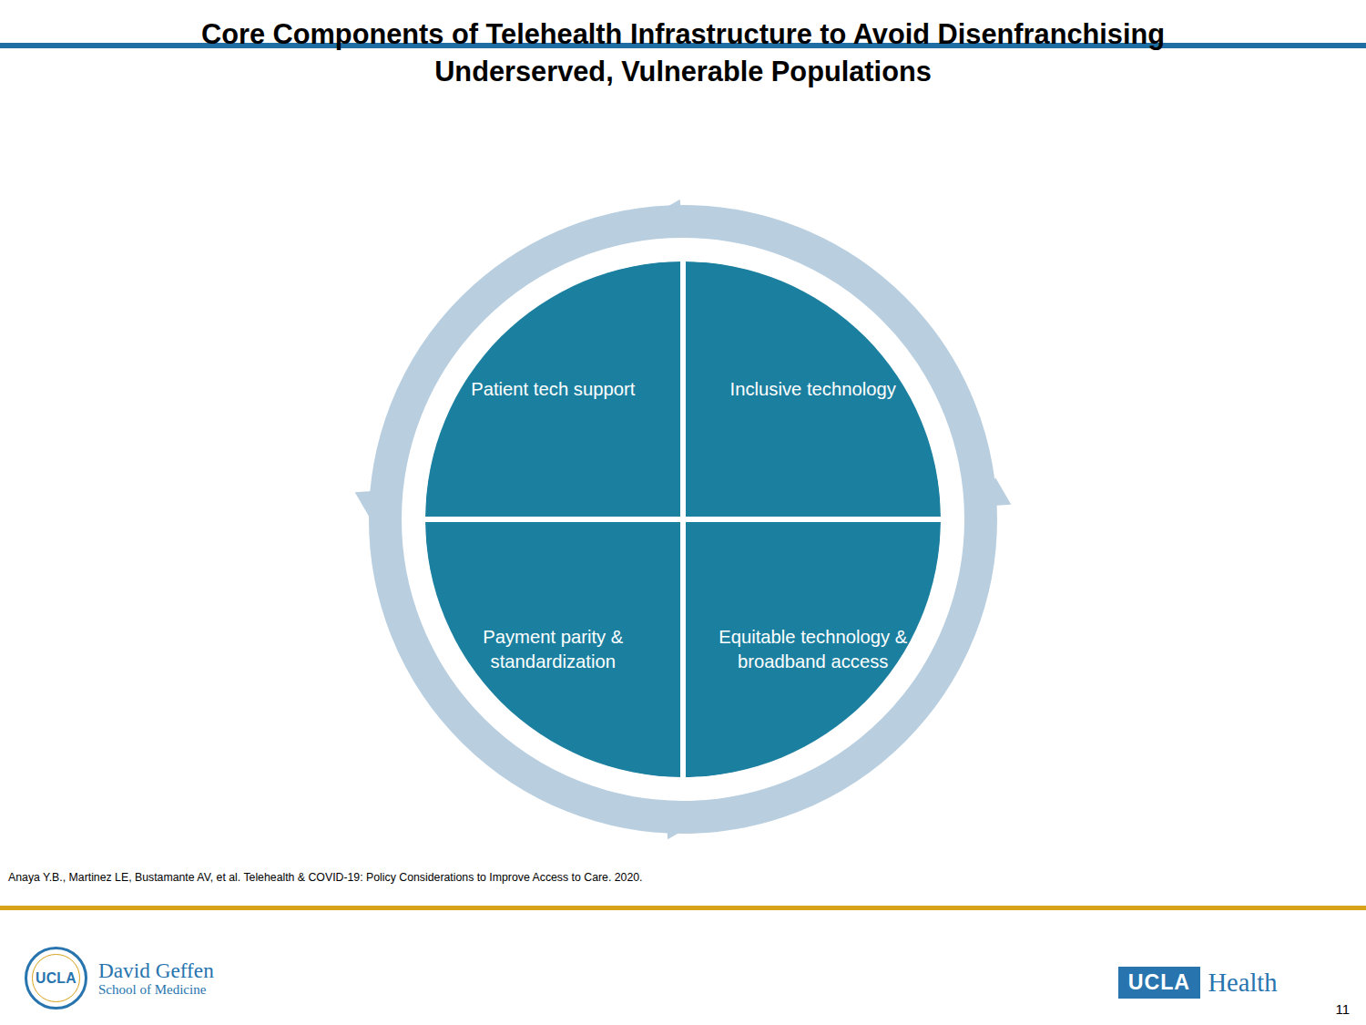Core Components of Telehealth Infrastructure to Avoid Disenfranchising Underserved, Vulnerable Populations
Patient tech support
Inclusive technology
Payment parity & standardization
Equitable technology & broadband access
Anaya Y.B., Martinez LE, Bustamante AV, et al. Telehealth & COVID-19: Policy Considerations to Improve Access to Care. 2020.
UCLA
David Geffen
School of Medicine
UCLA
Health
11